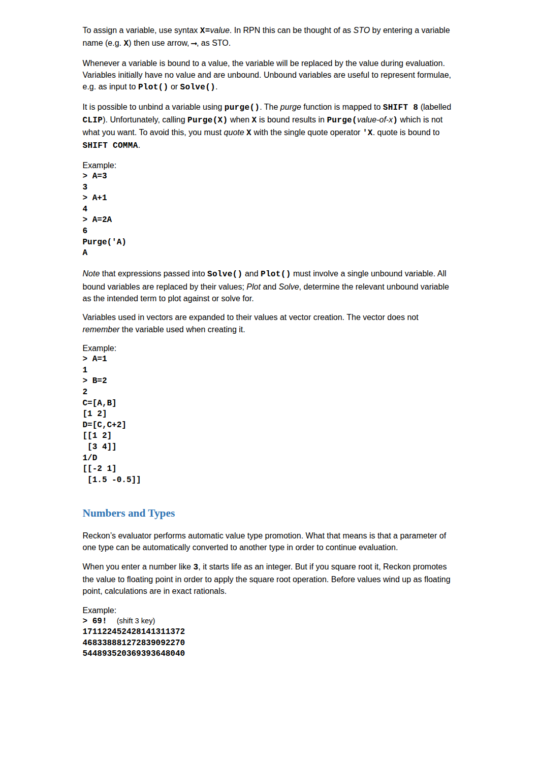To assign a variable, use syntax X=value. In RPN this can be thought of as STO by entering a variable name (e.g. X) then use arrow, ⟶, as STO.
Whenever a variable is bound to a value, the variable will be replaced by the value during evaluation. Variables initially have no value and are unbound. Unbound variables are useful to represent formulae, e.g. as input to Plot() or Solve().
It is possible to unbind a variable using purge(). The purge function is mapped to SHIFT 8 (labelled CLIP). Unfortunately, calling Purge(X) when X is bound results in Purge(value-of-x) which is not what you want. To avoid this, you must quote X with the single quote operator 'X. quote is bound to SHIFT COMMA.
Example:
> A=3
3
> A+1
4
> A=2A
6
Purge('A)
A
Note that expressions passed into Solve() and Plot() must involve a single unbound variable. All bound variables are replaced by their values; Plot and Solve, determine the relevant unbound variable as the intended term to plot against or solve for.
Variables used in vectors are expanded to their values at vector creation. The vector does not remember the variable used when creating it.
Example:
> A=1
1
> B=2
2
C=[A,B]
[1 2]
D=[C,C+2]
[[1 2]
 [3 4]]
1/D
[[-2 1]
 [1.5 -0.5]]
Numbers and Types
Reckon’s evaluator performs automatic value type promotion. What that means is that a parameter of one type can be automatically converted to another type in order to continue evaluation.
When you enter a number like 3, it starts life as an integer. But if you square root it, Reckon promotes the value to floating point in order to apply the square root operation. Before values wind up as floating point, calculations are in exact rationals.
Example:
> 69!  (shift 3 key)
171122452428141311372
468338881272839092270
544893520369393648040